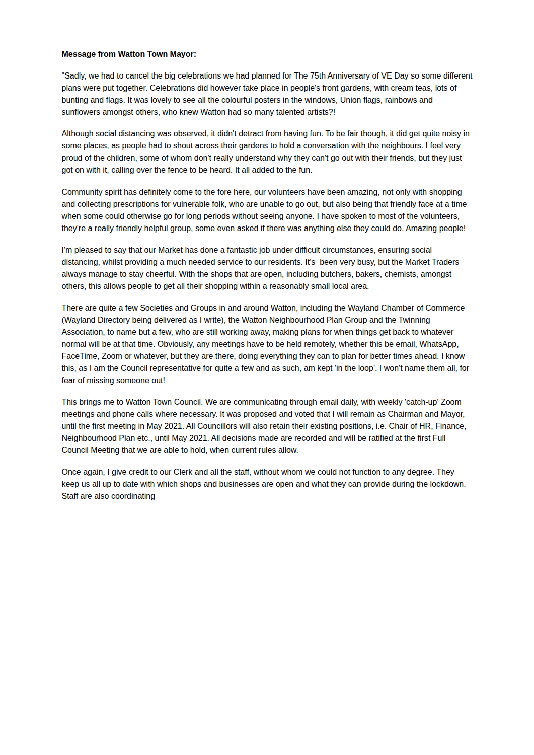Message from Watton Town Mayor:
"Sadly, we had to cancel the big celebrations we had planned for The 75th Anniversary of VE Day so some different plans were put together. Celebrations did however take place in people's front gardens, with cream teas, lots of bunting and flags. It was lovely to see all the colourful posters in the windows, Union flags, rainbows and sunflowers amongst others, who knew Watton had so many talented artists?!
Although social distancing was observed, it didn't detract from having fun. To be fair though, it did get quite noisy in some places, as people had to shout across their gardens to hold a conversation with the neighbours. I feel very proud of the children, some of whom don't really understand why they can't go out with their friends, but they just got on with it, calling over the fence to be heard. It all added to the fun.
Community spirit has definitely come to the fore here, our volunteers have been amazing, not only with shopping and collecting prescriptions for vulnerable folk, who are unable to go out, but also being that friendly face at a time when some could otherwise go for long periods without seeing anyone. I have spoken to most of the volunteers, they're a really friendly helpful group, some even asked if there was anything else they could do. Amazing people!
I'm pleased to say that our Market has done a fantastic job under difficult circumstances, ensuring social distancing, whilst providing a much needed service to our residents. It's been very busy, but the Market Traders always manage to stay cheerful. With the shops that are open, including butchers, bakers, chemists, amongst others, this allows people to get all their shopping within a reasonably small local area.
There are quite a few Societies and Groups in and around Watton, including the Wayland Chamber of Commerce (Wayland Directory being delivered as I write), the Watton Neighbourhood Plan Group and the Twinning Association, to name but a few, who are still working away, making plans for when things get back to whatever normal will be at that time. Obviously, any meetings have to be held remotely, whether this be email, WhatsApp, FaceTime, Zoom or whatever, but they are there, doing everything they can to plan for better times ahead. I know this, as I am the Council representative for quite a few and as such, am kept 'in the loop'. I won't name them all, for fear of missing someone out!
This brings me to Watton Town Council. We are communicating through email daily, with weekly 'catch-up' Zoom meetings and phone calls where necessary. It was proposed and voted that I will remain as Chairman and Mayor, until the first meeting in May 2021. All Councillors will also retain their existing positions, i.e. Chair of HR, Finance, Neighbourhood Plan etc., until May 2021. All decisions made are recorded and will be ratified at the first Full Council Meeting that we are able to hold, when current rules allow.
Once again, I give credit to our Clerk and all the staff, without whom we could not function to any degree. They keep us all up to date with which shops and businesses are open and what they can provide during the lockdown. Staff are also coordinating